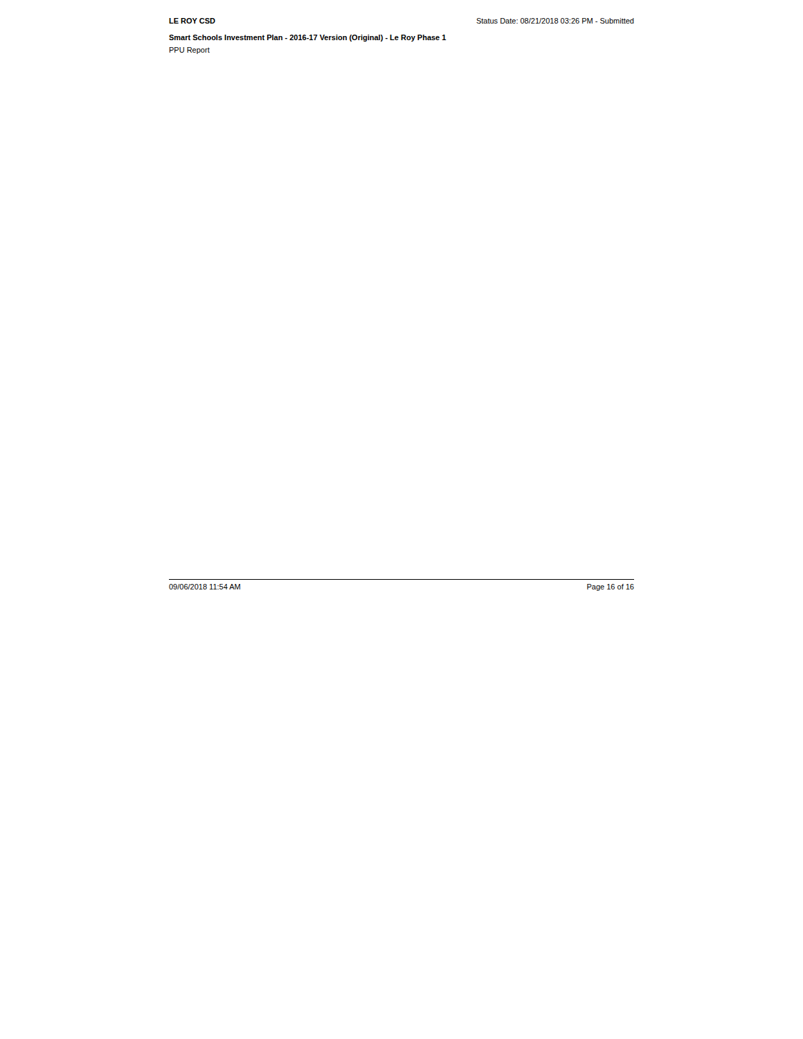LE ROY CSD
Status Date: 08/21/2018 03:26 PM - Submitted
Smart Schools Investment Plan - 2016-17 Version (Original) - Le Roy Phase 1
PPU Report
09/06/2018 11:54 AM
Page 16 of 16